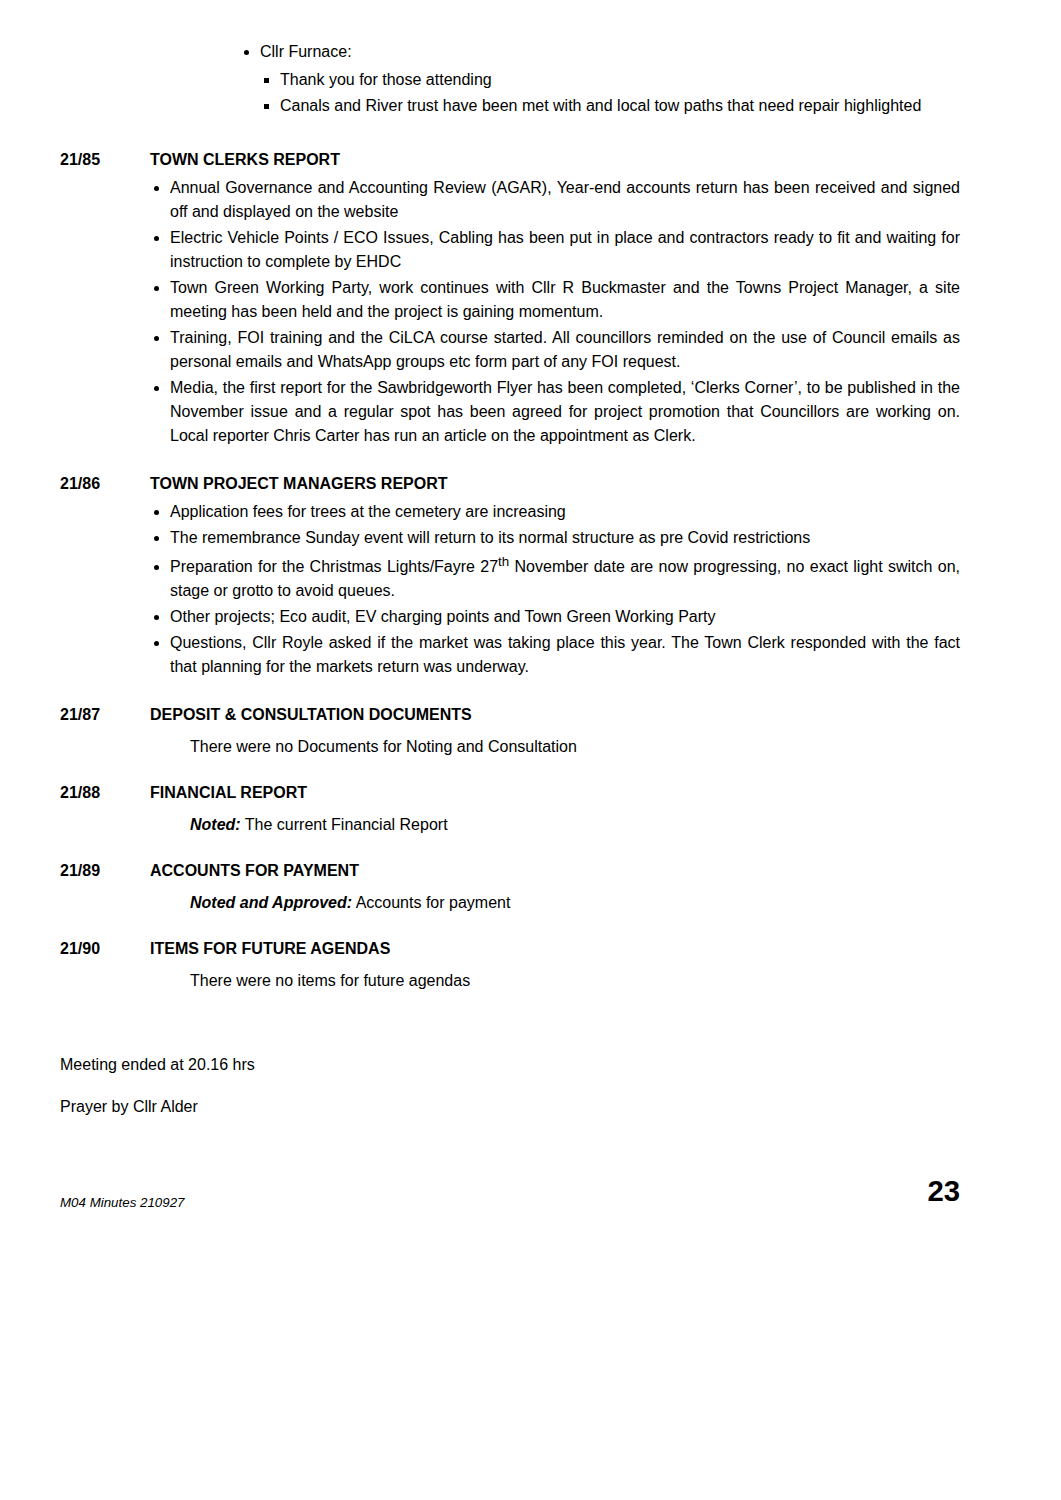Cllr Furnace:
Thank you for those attending
Canals and River trust have been met with and local tow paths that need repair highlighted
21/85
TOWN CLERKS REPORT
Annual Governance and Accounting Review (AGAR), Year-end accounts return has been received and signed off and displayed on the website
Electric Vehicle Points / ECO Issues, Cabling has been put in place and contractors ready to fit and waiting for instruction to complete by EHDC
Town Green Working Party, work continues with Cllr R Buckmaster and the Towns Project Manager, a site meeting has been held and the project is gaining momentum.
Training, FOI training and the CiLCA course started. All councillors reminded on the use of Council emails as personal emails and WhatsApp groups etc form part of any FOI request.
Media, the first report for the Sawbridgeworth Flyer has been completed, ‘Clerks Corner’, to be published in the November issue and a regular spot has been agreed for project promotion that Councillors are working on. Local reporter Chris Carter has run an article on the appointment as Clerk.
21/86
TOWN PROJECT MANAGERS REPORT
Application fees for trees at the cemetery are increasing
The remembrance Sunday event will return to its normal structure as pre Covid restrictions
Preparation for the Christmas Lights/Fayre 27th November date are now progressing, no exact light switch on, stage or grotto to avoid queues.
Other projects; Eco audit, EV charging points and Town Green Working Party
Questions, Cllr Royle asked if the market was taking place this year. The Town Clerk responded with the fact that planning for the markets return was underway.
21/87
DEPOSIT & CONSULTATION DOCUMENTS
There were no Documents for Noting and Consultation
21/88
FINANCIAL REPORT
Noted: The current Financial Report
21/89
ACCOUNTS FOR PAYMENT
Noted and Approved: Accounts for payment
21/90
ITEMS FOR FUTURE AGENDAS
There were no items for future agendas
Meeting ended at 20.16 hrs
Prayer by Cllr Alder
M04 Minutes 210927
23